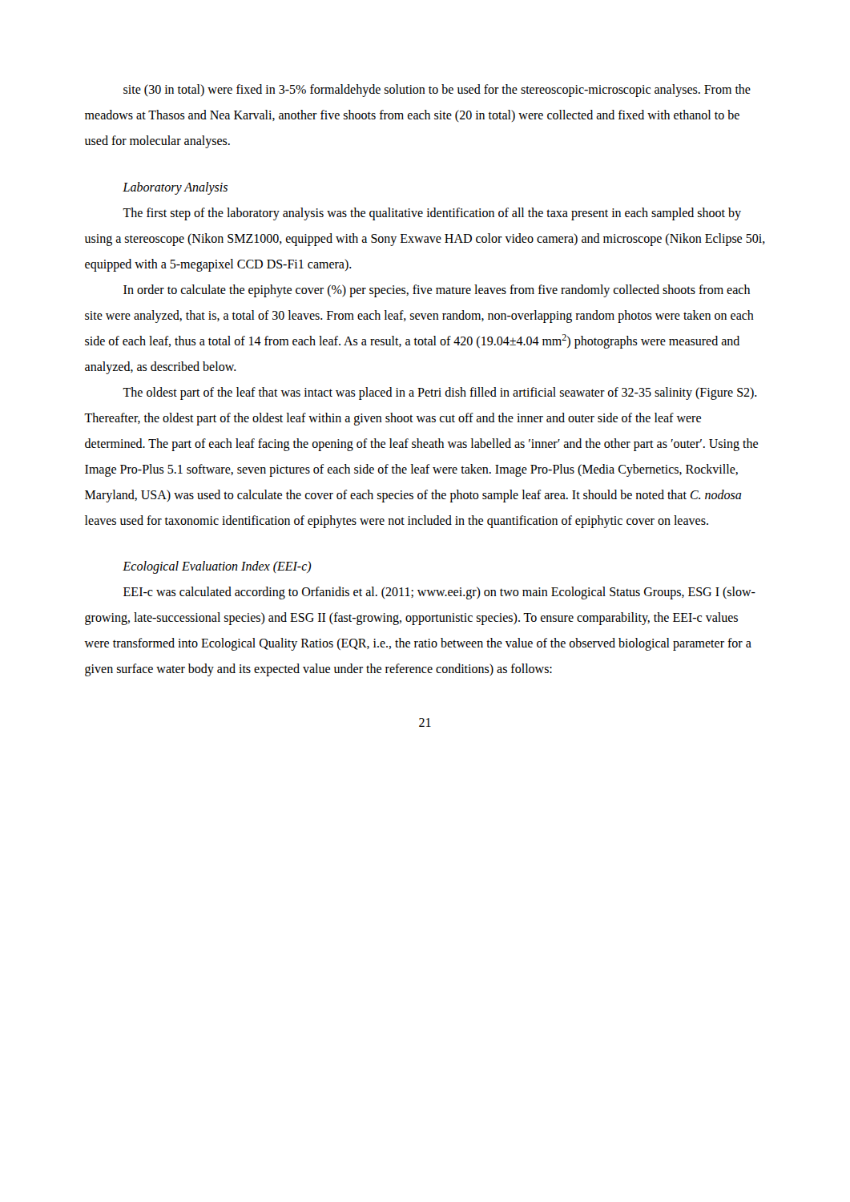site (30 in total) were fixed in 3-5% formaldehyde solution to be used for the stereoscopic-microscopic analyses. From the meadows at Thasos and Nea Karvali, another five shoots from each site (20 in total) were collected and fixed with ethanol to be used for molecular analyses.
Laboratory Analysis
The first step of the laboratory analysis was the qualitative identification of all the taxa present in each sampled shoot by using a stereoscope (Nikon SMZ1000, equipped with a Sony Exwave HAD color video camera) and microscope (Nikon Eclipse 50i, equipped with a 5-megapixel CCD DS-Fi1 camera).
In order to calculate the epiphyte cover (%) per species, five mature leaves from five randomly collected shoots from each site were analyzed, that is, a total of 30 leaves. From each leaf, seven random, non-overlapping random photos were taken on each side of each leaf, thus a total of 14 from each leaf. As a result, a total of 420 (19.04±4.04 mm2) photographs were measured and analyzed, as described below.
The oldest part of the leaf that was intact was placed in a Petri dish filled in artificial seawater of 32-35 salinity (Figure S2). Thereafter, the oldest part of the oldest leaf within a given shoot was cut off and the inner and outer side of the leaf were determined. The part of each leaf facing the opening of the leaf sheath was labelled as ′inner′ and the other part as ′outer′. Using the Image Pro-Plus 5.1 software, seven pictures of each side of the leaf were taken. Image Pro-Plus (Media Cybernetics, Rockville, Maryland, USA) was used to calculate the cover of each species of the photo sample leaf area. It should be noted that C. nodosa leaves used for taxonomic identification of epiphytes were not included in the quantification of epiphytic cover on leaves.
Ecological Evaluation Index (EEI-c)
EEI-c was calculated according to Orfanidis et al. (2011; www.eei.gr) on two main Ecological Status Groups, ESG I (slow-growing, late-successional species) and ESG II (fast-growing, opportunistic species). To ensure comparability, the EEI-c values were transformed into Ecological Quality Ratios (EQR, i.e., the ratio between the value of the observed biological parameter for a given surface water body and its expected value under the reference conditions) as follows:
21